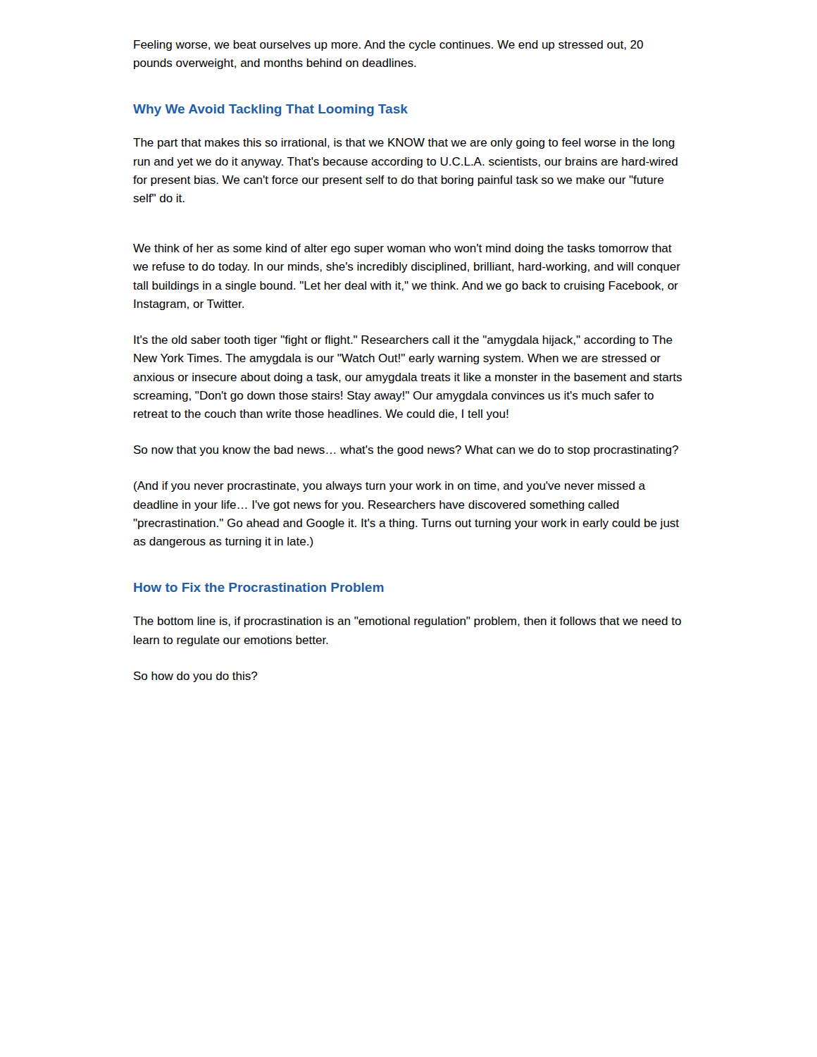Feeling worse, we beat ourselves up more. And the cycle continues. We end up stressed out, 20 pounds overweight, and months behind on deadlines.
Why We Avoid Tackling That Looming Task
The part that makes this so irrational, is that we KNOW that we are only going to feel worse in the long run and yet we do it anyway. That's because according to U.C.L.A. scientists, our brains are hard-wired for present bias. We can't force our present self to do that boring painful task so we make our "future self" do it.
We think of her as some kind of alter ego super woman who won't mind doing the tasks tomorrow that we refuse to do today. In our minds, she's incredibly disciplined, brilliant, hard-working, and will conquer tall buildings in a single bound. "Let her deal with it," we think. And we go back to cruising Facebook, or Instagram, or Twitter.
It's the old saber tooth tiger "fight or flight." Researchers call it the "amygdala hijack," according to The New York Times. The amygdala is our "Watch Out!" early warning system. When we are stressed or anxious or insecure about doing a task, our amygdala treats it like a monster in the basement and starts screaming, "Don't go down those stairs! Stay away!" Our amygdala convinces us it's much safer to retreat to the couch than write those headlines. We could die, I tell you!
So now that you know the bad news… what's the good news? What can we do to stop procrastinating?
(And if you never procrastinate, you always turn your work in on time, and you've never missed a deadline in your life… I've got news for you. Researchers have discovered something called "precrastination." Go ahead and Google it. It's a thing. Turns out turning your work in early could be just as dangerous as turning it in late.)
How to Fix the Procrastination Problem
The bottom line is, if procrastination is an "emotional regulation" problem, then it follows that we need to learn to regulate our emotions better.
So how do you do this?